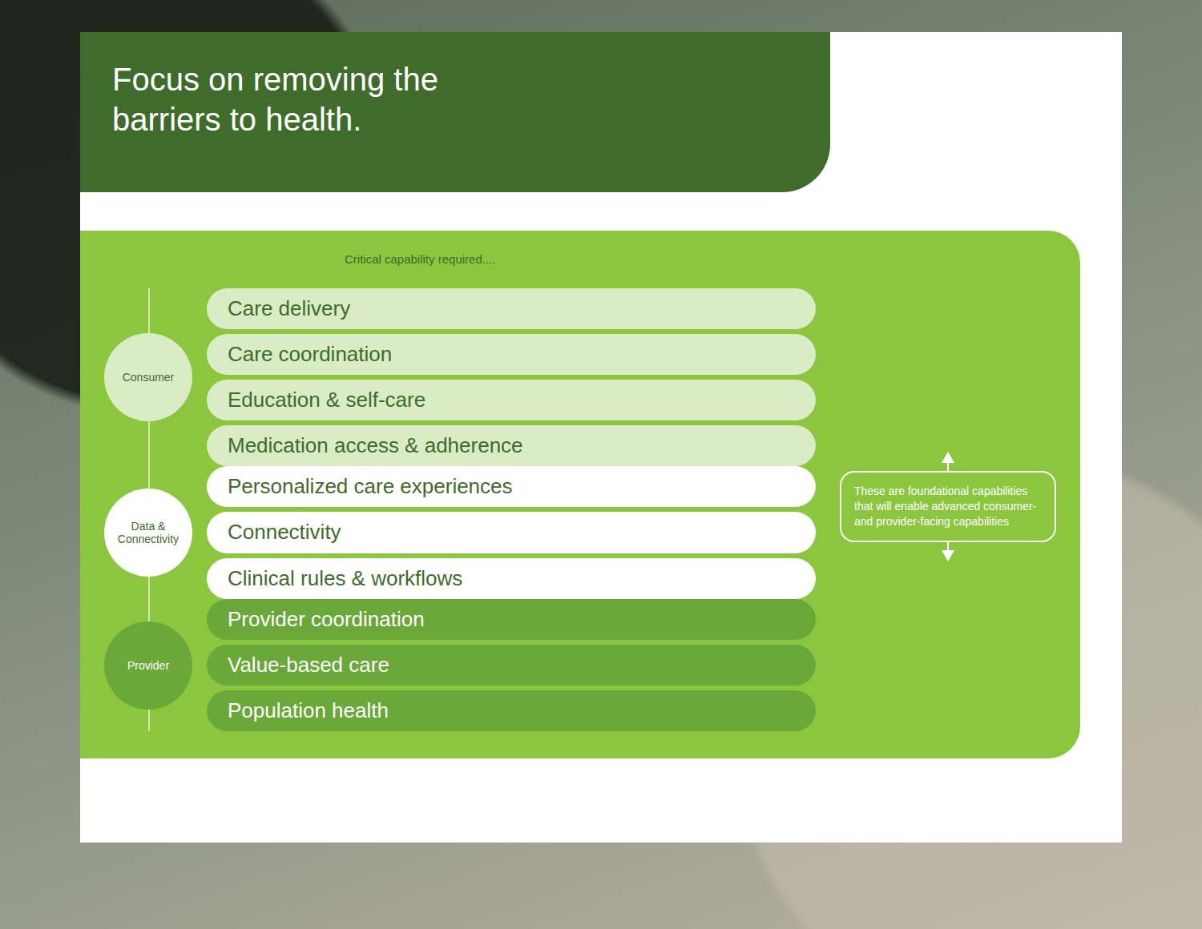Focus on removing the barriers to health.
Critical capability required....
Consumer
Care delivery
Care coordination
Education & self-care
Medication access & adherence
Data & Connectivity
Personalized care experiences
Connectivity
Clinical rules & workflows
Provider
Provider coordination
Value-based care
Population health
These are foundational capabilities that will enable advanced consumer- and provider-facing capabilities
Humana